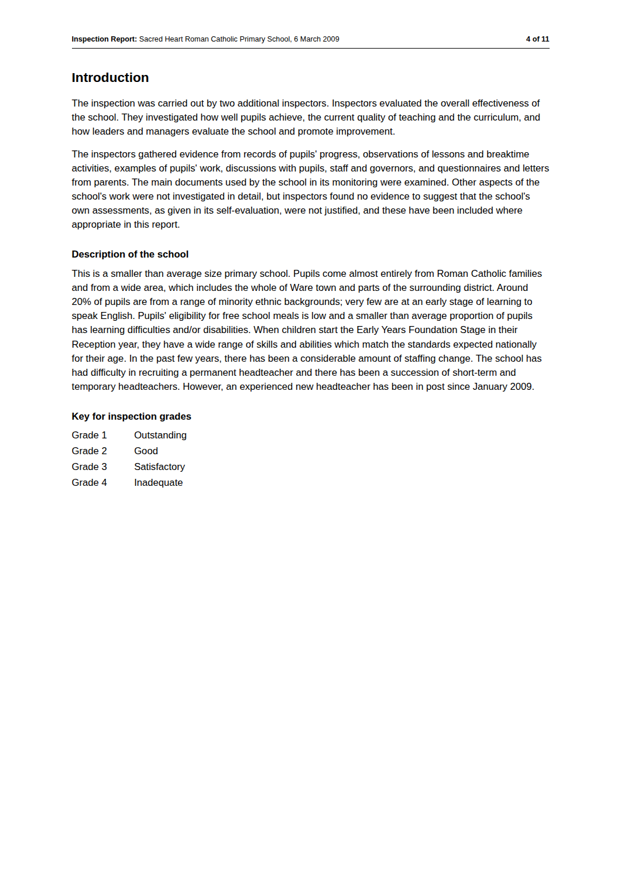Inspection Report: Sacred Heart Roman Catholic Primary School, 6 March 2009
4 of 11
Introduction
The inspection was carried out by two additional inspectors. Inspectors evaluated the overall effectiveness of the school. They investigated how well pupils achieve, the current quality of teaching and the curriculum, and how leaders and managers evaluate the school and promote improvement.
The inspectors gathered evidence from records of pupils' progress, observations of lessons and breaktime activities, examples of pupils' work, discussions with pupils, staff and governors, and questionnaires and letters from parents. The main documents used by the school in its monitoring were examined. Other aspects of the school's work were not investigated in detail, but inspectors found no evidence to suggest that the school's own assessments, as given in its self-evaluation, were not justified, and these have been included where appropriate in this report.
Description of the school
This is a smaller than average size primary school. Pupils come almost entirely from Roman Catholic families and from a wide area, which includes the whole of Ware town and parts of the surrounding district. Around 20% of pupils are from a range of minority ethnic backgrounds; very few are at an early stage of learning to speak English. Pupils' eligibility for free school meals is low and a smaller than average proportion of pupils has learning difficulties and/or disabilities. When children start the Early Years Foundation Stage in their Reception year, they have a wide range of skills and abilities which match the standards expected nationally for their age. In the past few years, there has been a considerable amount of staffing change. The school has had difficulty in recruiting a permanent headteacher and there has been a succession of short-term and temporary headteachers. However, an experienced new headteacher has been in post since January 2009.
Key for inspection grades
| Grade 1 | Outstanding |
| Grade 2 | Good |
| Grade 3 | Satisfactory |
| Grade 4 | Inadequate |